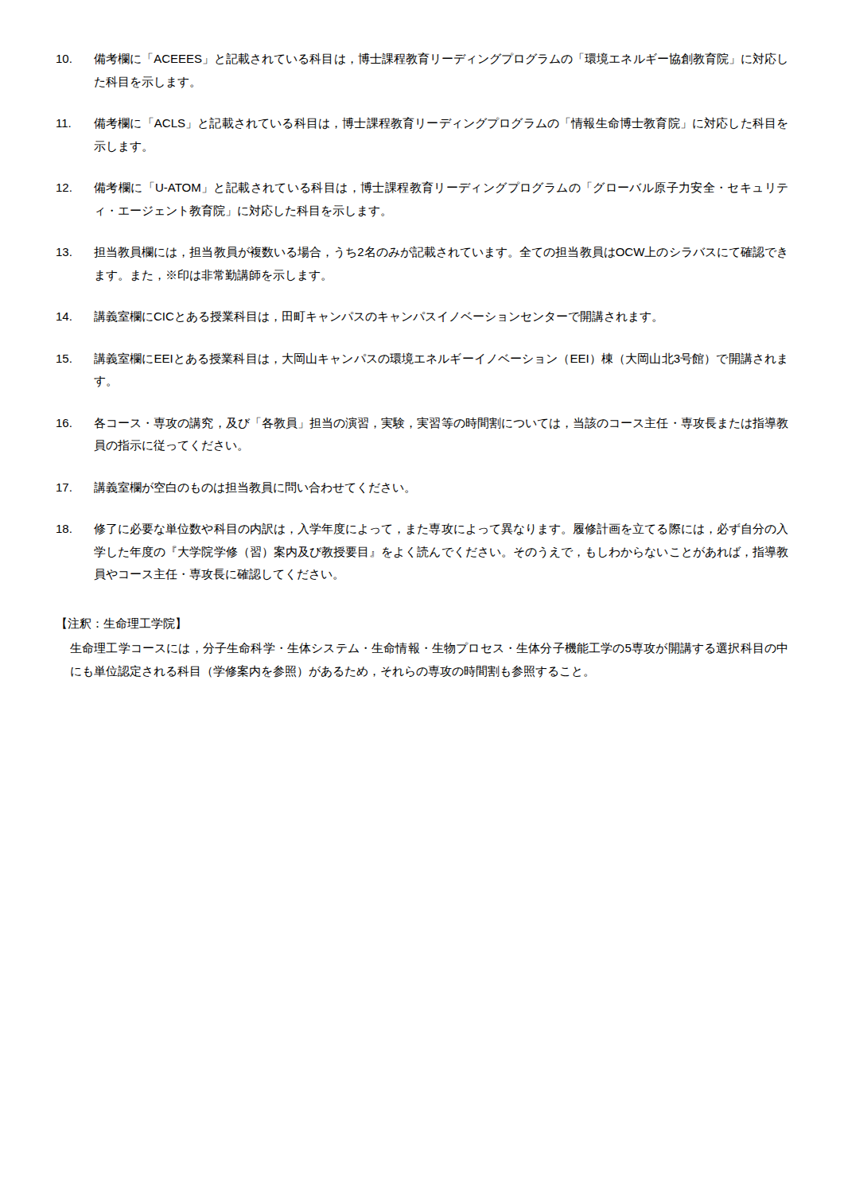10. 備考欄に「ACEEES」と記載されている科目は，博士課程教育リーディングプログラムの「環境エネルギー協創教育院」に対応した科目を示します。
11. 備考欄に「ACLS」と記載されている科目は，博士課程教育リーディングプログラムの「情報生命博士教育院」に対応した科目を示します。
12. 備考欄に「U-ATOM」と記載されている科目は，博士課程教育リーディングプログラムの「グローバル原子力安全・セキュリティ・エージェント教育院」に対応した科目を示します。
13. 担当教員欄には，担当教員が複数いる場合，うち2名のみが記載されています。全ての担当教員はOCW上のシラバスにて確認できます。また，※印は非常勤講師を示します。
14. 講義室欄にCICとある授業科目は，田町キャンパスのキャンパスイノベーションセンターで開講されます。
15. 講義室欄にEEIとある授業科目は，大岡山キャンパスの環境エネルギーイノベーション（EEI）棟（大岡山北3号館）で開講されます。
16. 各コース・専攻の講究，及び「各教員」担当の演習，実験，実習等の時間割については，当該のコース主任・専攻長または指導教員の指示に従ってください。
17. 講義室欄が空白のものは担当教員に問い合わせてください。
18. 修了に必要な単位数や科目の内訳は，入学年度によって，また専攻によって異なります。履修計画を立てる際には，必ず自分の入学した年度の『大学院学修（習）案内及び教授要目』をよく読んでください。そのうえで，もしわからないことがあれば，指導教員やコース主任・専攻長に確認してください。
【注釈：生命理工学院】
生命理工学コースには，分子生命科学・生体システム・生命情報・生物プロセス・生体分子機能工学の5専攻が開講する選択科目の中にも単位認定される科目（学修案内を参照）があるため，それらの専攻の時間割も参照すること。